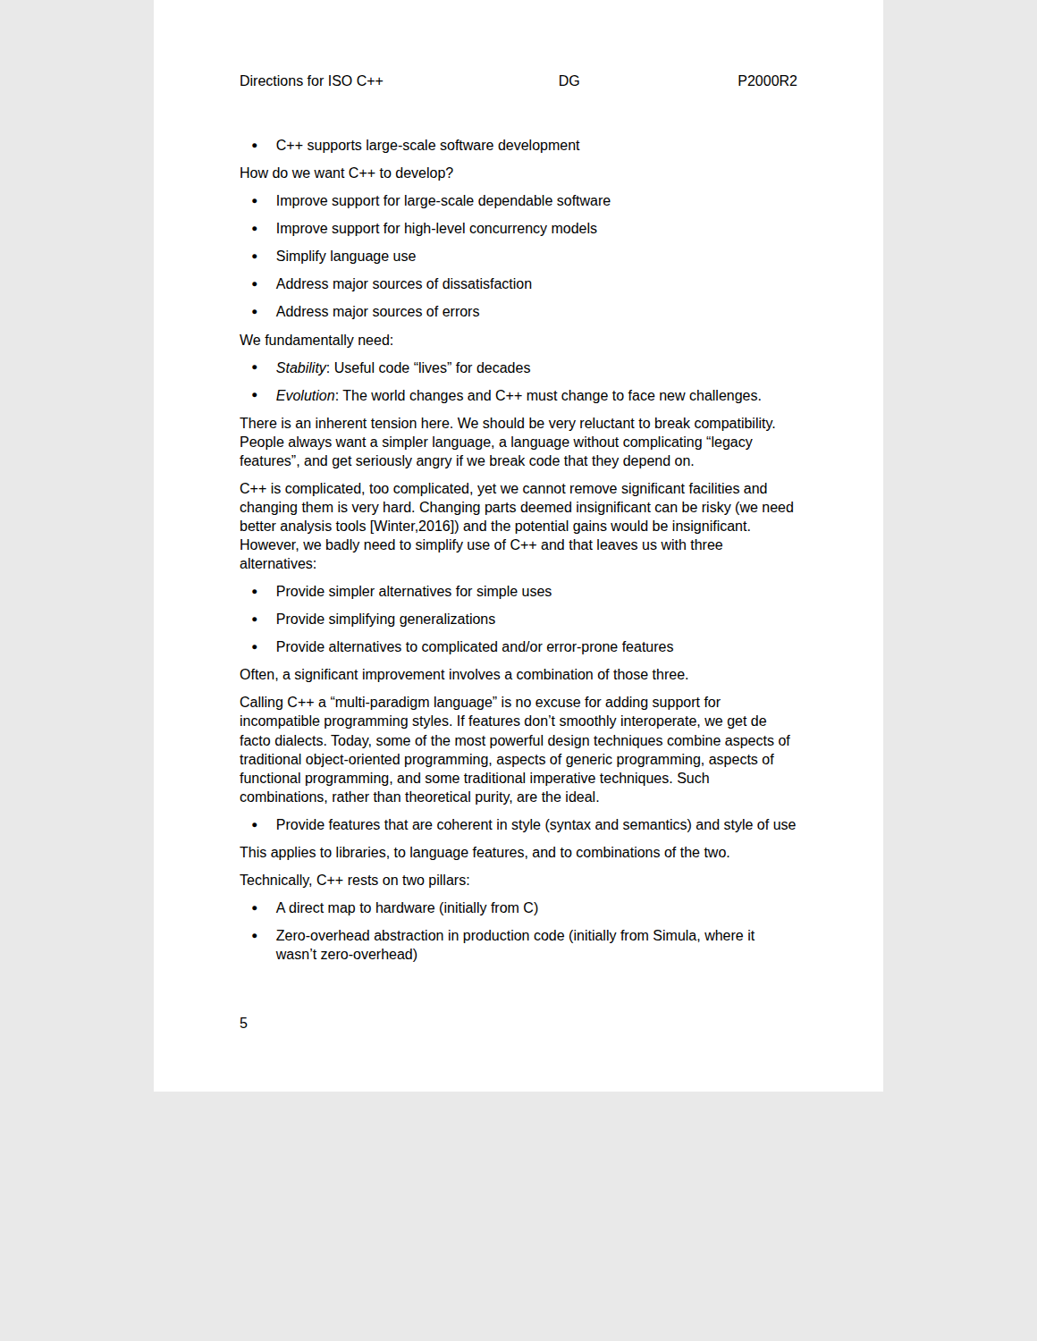Directions for ISO C++
DG
P2000R2
C++ supports large-scale software development
How do we want C++ to develop?
Improve support for large-scale dependable software
Improve support for high-level concurrency models
Simplify language use
Address major sources of dissatisfaction
Address major sources of errors
We fundamentally need:
Stability: Useful code “lives” for decades
Evolution: The world changes and C++ must change to face new challenges.
There is an inherent tension here. We should be very reluctant to break compatibility. People always want a simpler language, a language without complicating “legacy features”, and get seriously angry if we break code that they depend on.
C++ is complicated, too complicated, yet we cannot remove significant facilities and changing them is very hard. Changing parts deemed insignificant can be risky (we need better analysis tools [Winter,2016]) and the potential gains would be insignificant. However, we badly need to simplify use of C++ and that leaves us with three alternatives:
Provide simpler alternatives for simple uses
Provide simplifying generalizations
Provide alternatives to complicated and/or error-prone features
Often, a significant improvement involves a combination of those three.
Calling C++ a “multi-paradigm language” is no excuse for adding support for incompatible programming styles. If features don’t smoothly interoperate, we get de facto dialects. Today, some of the most powerful design techniques combine aspects of traditional object-oriented programming, aspects of generic programming, aspects of functional programming, and some traditional imperative techniques. Such combinations, rather than theoretical purity, are the ideal.
Provide features that are coherent in style (syntax and semantics) and style of use
This applies to libraries, to language features, and to combinations of the two.
Technically, C++ rests on two pillars:
A direct map to hardware (initially from C)
Zero-overhead abstraction in production code (initially from Simula, where it wasn’t zero-overhead)
5